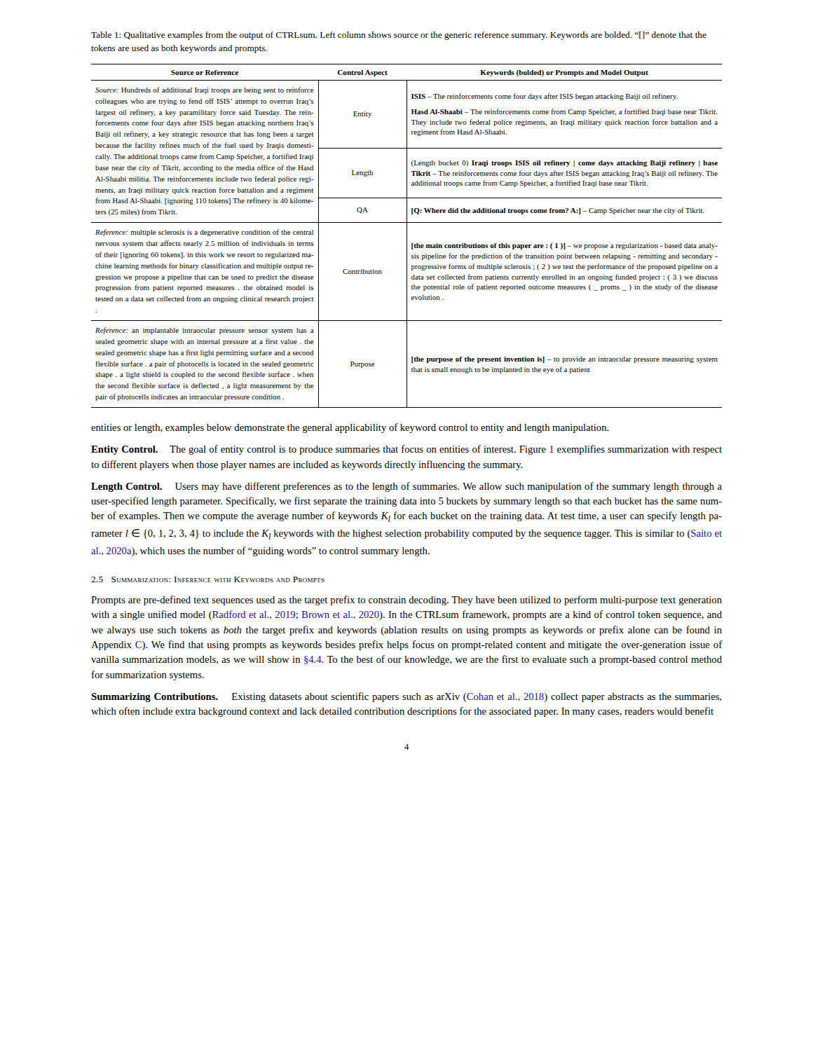Table 1: Qualitative examples from the output of CTRLsum. Left column shows source or the generic reference summary. Keywords are bolded. “[]” denote that the tokens are used as both keywords and prompts.
| Source or Reference | Control Aspect | Keywords (bolded) or Prompts and Model Output |
| --- | --- | --- |
| Source: Hundreds of additional Iraqi troops are being sent to reinforce colleagues who are trying to fend off ISIS’ attempt to overrun Iraq’s largest oil refinery, a key paramilitary force said Tuesday. The reinforcements come four days after ISIS began attacking northern Iraq’s Baiji oil refinery, a key strategic resource that has long been a target because the facility refines much of the fuel used by Iraqis domestically. The additional troops came from Camp Speicher, a fortified Iraqi base near the city of Tikrit, according to the media office of the Hasd Al-Shaabi militia. The reinforcements include two federal police regiments, an Iraqi military quick reaction force battalion and a regiment from Hasd Al-Shaabi. [ignoring 110 tokens] The refinery is 40 kilometers (25 miles) from Tikrit. | Entity | ISIS – The reinforcements come four days after ISIS began attacking Baiji oil refinery. Hasd Al-Shaabi – The reinforcements come from Camp Speicher, a fortified Iraqi base near Tikrit. They include two federal police regiments, an Iraqi military quick reaction force battalion and a regiment from Hasd Al-Shaabi. |
| Length | (Length bucket 0) Iraqi troops ISIS oil refinery / come days attacking Baiji refinery / base Tikrit – The reinforcements come four days after ISIS began attacking Iraq’s Baiji oil refinery. The additional troops came from Camp Speicher, a fortified Iraqi base near Tikrit. |
| QA | [Q: Where did the additional troops come from? A:] – Camp Speicher near the city of Tikrit. |
| Reference: multiple sclerosis is a degenerative condition of the central nervous system that affects nearly 2.5 million of individuals in terms of their [ignoring 60 tokens]. in this work we resort to regularized machine learning methods for binary classification and multiple output regression we propose a pipeline that can be used to predict the disease progression from patient reported measures . the obtained model is tested on a data set collected from an ongoing clinical research project . | Contribution | [the main contributions of this paper are : ( 1 )] – we propose a regularization - based data analysis pipeline for the prediction of the transition point between relapsing - remitting and secondary - progressive forms of multiple sclerosis ; ( 2 ) we test the performance of the proposed pipeline on a data set collected from patients currently enrolled in an ongoing funded project ; ( 3 ) we discuss the potential role of patient reported outcome measures ( _ proms _ ) in the study of the disease evolution . |
| Reference: an implantable intraocular pressure sensor system has a sealed geometric shape with an internal pressure at a first value . the sealed geometric shape has a first light permitting surface and a second flexible surface . a pair of photocells is located in the sealed geometric shape . a light shield is coupled to the second flexible surface . when the second flexible surface is deflected , a light measurement by the pair of photocells indicates an intraocular pressure condition . | Purpose | [the purpose of the present invention is] – to provide an intraocular pressure measuring system that is small enough to be implanted in the eye of a patient |
entities or length, examples below demonstrate the general applicability of keyword control to entity and length manipulation.
Entity Control. The goal of entity control is to produce summaries that focus on entities of interest. Figure 1 exemplifies summarization with respect to different players when those player names are included as keywords directly influencing the summary.
Length Control. Users may have different preferences as to the length of summaries. We allow such manipulation of the summary length through a user-specified length parameter. Specifically, we first separate the training data into 5 buckets by summary length so that each bucket has the same number of examples. Then we compute the average number of keywords Kl for each bucket on the training data. At test time, a user can specify length parameter l ∈ {0, 1, 2, 3, 4} to include the Kl keywords with the highest selection probability computed by the sequence tagger. This is similar to (Saito et al., 2020a), which uses the number of “guiding words” to control summary length.
2.5 Summarization: Inference with Keywords and Prompts
Prompts are pre-defined text sequences used as the target prefix to constrain decoding. They have been utilized to perform multi-purpose text generation with a single unified model (Radford et al., 2019; Brown et al., 2020). In the CTRLsum framework, prompts are a kind of control token sequence, and we always use such tokens as both the target prefix and keywords (ablation results on using prompts as keywords or prefix alone can be found in Appendix C). We find that using prompts as keywords besides prefix helps focus on prompt-related content and mitigate the over-generation issue of vanilla summarization models, as we will show in §4.4. To the best of our knowledge, we are the first to evaluate such a prompt-based control method for summarization systems.
Summarizing Contributions. Existing datasets about scientific papers such as arXiv (Cohan et al., 2018) collect paper abstracts as the summaries, which often include extra background context and lack detailed contribution descriptions for the associated paper. In many cases, readers would benefit
4